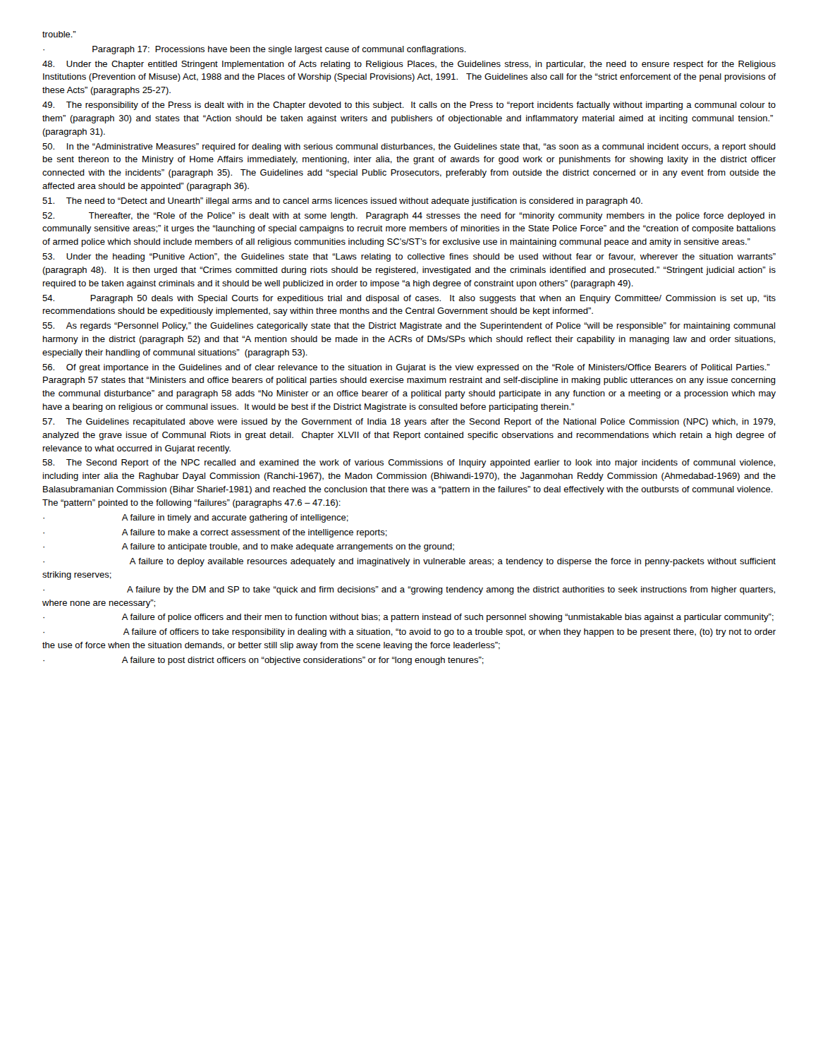trouble.”
· Paragraph 17: Processions have been the single largest cause of communal conflagrations.
48. Under the Chapter entitled Stringent Implementation of Acts relating to Religious Places, the Guidelines stress, in particular, the need to ensure respect for the Religious Institutions (Prevention of Misuse) Act, 1988 and the Places of Worship (Special Provisions) Act, 1991. The Guidelines also call for the “strict enforcement of the penal provisions of these Acts” (paragraphs 25-27).
49. The responsibility of the Press is dealt with in the Chapter devoted to this subject. It calls on the Press to “report incidents factually without imparting a communal colour to them” (paragraph 30) and states that “Action should be taken against writers and publishers of objectionable and inflammatory material aimed at inciting communal tension.” (paragraph 31).
50. In the “Administrative Measures” required for dealing with serious communal disturbances, the Guidelines state that, “as soon as a communal incident occurs, a report should be sent thereon to the Ministry of Home Affairs immediately, mentioning, inter alia, the grant of awards for good work or punishments for showing laxity in the district officer connected with the incidents” (paragraph 35). The Guidelines add “special Public Prosecutors, preferably from outside the district concerned or in any event from outside the affected area should be appointed” (paragraph 36).
51. The need to “Detect and Unearth” illegal arms and to cancel arms licences issued without adequate justification is considered in paragraph 40.
52. Thereafter, the “Role of the Police” is dealt with at some length. Paragraph 44 stresses the need for “minority community members in the police force deployed in communally sensitive areas;” it urges the “launching of special campaigns to recruit more members of minorities in the State Police Force” and the “creation of composite battalions of armed police which should include members of all religious communities including SC’s/ST’s for exclusive use in maintaining communal peace and amity in sensitive areas.”
53. Under the heading “Punitive Action”, the Guidelines state that “Laws relating to collective fines should be used without fear or favour, wherever the situation warrants” (paragraph 48). It is then urged that “Crimes committed during riots should be registered, investigated and the criminals identified and prosecuted.” “Stringent judicial action” is required to be taken against criminals and it should be well publicized in order to impose “a high degree of constraint upon others” (paragraph 49).
54. Paragraph 50 deals with Special Courts for expeditious trial and disposal of cases. It also suggests that when an Enquiry Committee/ Commission is set up, “its recommendations should be expeditiously implemented, say within three months and the Central Government should be kept informed”.
55. As regards “Personnel Policy,” the Guidelines categorically state that the District Magistrate and the Superintendent of Police “will be responsible” for maintaining communal harmony in the district (paragraph 52) and that “A mention should be made in the ACRs of DMs/SPs which should reflect their capability in managing law and order situations, especially their handling of communal situations” (paragraph 53).
56. Of great importance in the Guidelines and of clear relevance to the situation in Gujarat is the view expressed on the “Role of Ministers/Office Bearers of Political Parties.” Paragraph 57 states that “Ministers and office bearers of political parties should exercise maximum restraint and self-discipline in making public utterances on any issue concerning the communal disturbance” and paragraph 58 adds “No Minister or an office bearer of a political party should participate in any function or a meeting or a procession which may have a bearing on religious or communal issues. It would be best if the District Magistrate is consulted before participating therein.”
57. The Guidelines recapitulated above were issued by the Government of India 18 years after the Second Report of the National Police Commission (NPC) which, in 1979, analyzed the grave issue of Communal Riots in great detail. Chapter XLVII of that Report contained specific observations and recommendations which retain a high degree of relevance to what occurred in Gujarat recently.
58. The Second Report of the NPC recalled and examined the work of various Commissions of Inquiry appointed earlier to look into major incidents of communal violence, including inter alia the Raghubar Dayal Commission (Ranchi-1967), the Madon Commission (Bhiwandi-1970), the Jaganmohan Reddy Commission (Ahmedabad-1969) and the Balasubramanian Commission (Bihar Sharief-1981) and reached the conclusion that there was a “pattern in the failures” to deal effectively with the outbursts of communal violence. The “pattern” pointed to the following “failures” (paragraphs 47.6 – 47.16):
· A failure in timely and accurate gathering of intelligence;
· A failure to make a correct assessment of the intelligence reports;
· A failure to anticipate trouble, and to make adequate arrangements on the ground;
· A failure to deploy available resources adequately and imaginatively in vulnerable areas; a tendency to disperse the force in penny-packets without sufficient striking reserves;
· A failure by the DM and SP to take “quick and firm decisions” and a “growing tendency among the district authorities to seek instructions from higher quarters, where none are necessary”;
· A failure of police officers and their men to function without bias; a pattern instead of such personnel showing “unmistakable bias against a particular community”;
· A failure of officers to take responsibility in dealing with a situation, “to avoid to go to a trouble spot, or when they happen to be present there, (to) try not to order the use of force when the situation demands, or better still slip away from the scene leaving the force leaderless”;
· A failure to post district officers on “objective considerations” or for “long enough tenures”;